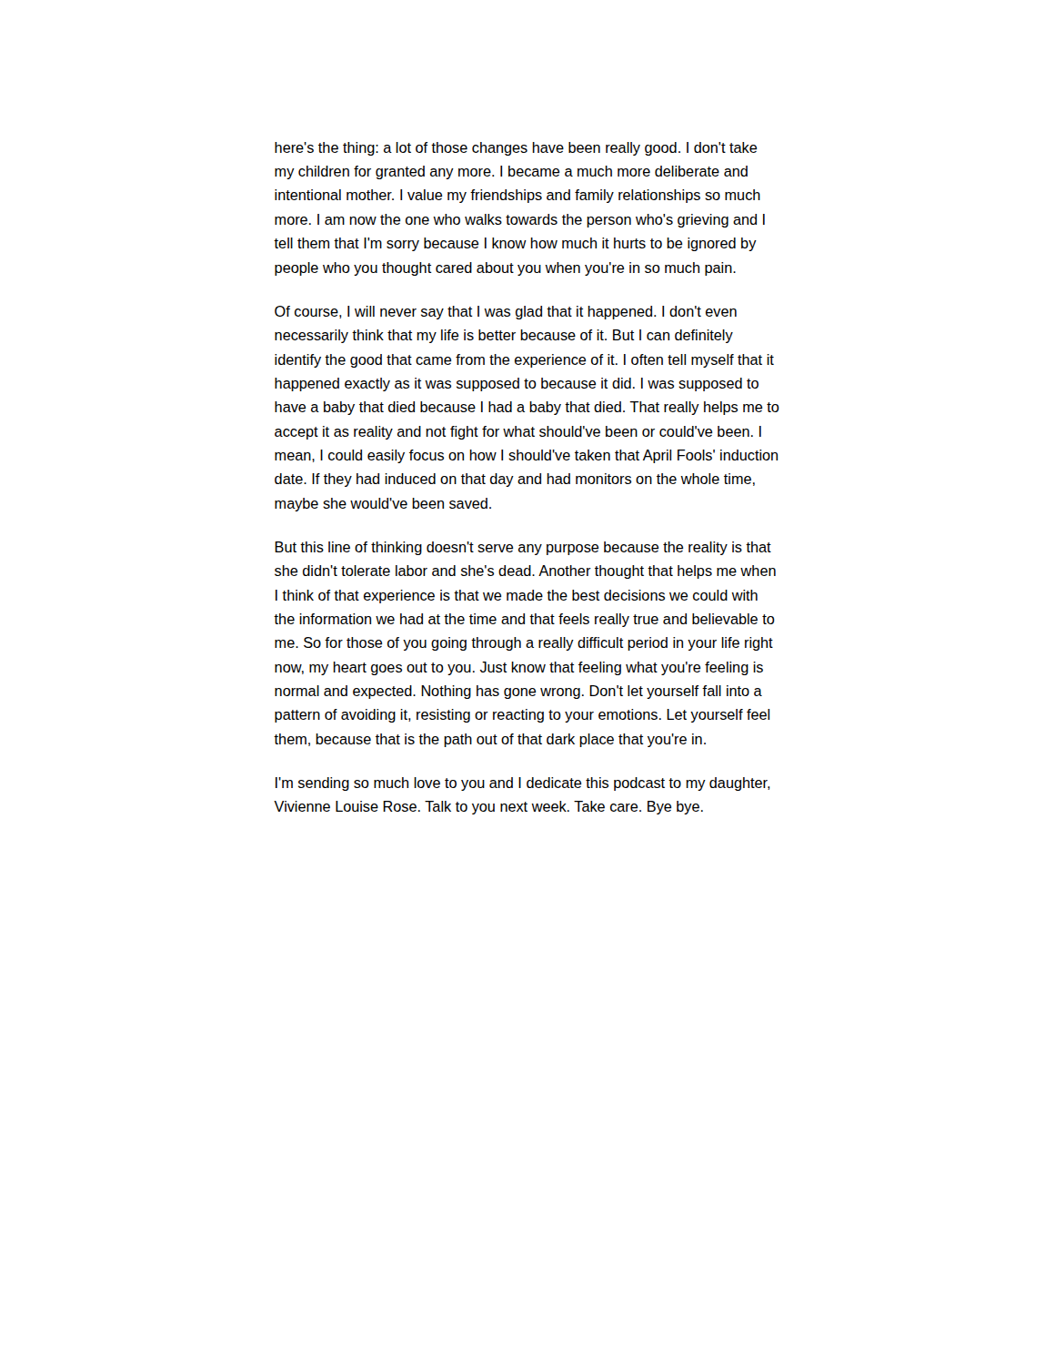here's the thing: a lot of those changes have been really good. I don't take my children for granted any more. I became a much more deliberate and intentional mother. I value my friendships and family relationships so much more. I am now the one who walks towards the person who's grieving and I tell them that I'm sorry because I know how much it hurts to be ignored by people who you thought cared about you when you're in so much pain.
Of course, I will never say that I was glad that it happened. I don't even necessarily think that my life is better because of it. But I can definitely identify the good that came from the experience of it. I often tell myself that it happened exactly as it was supposed to because it did. I was supposed to have a baby that died because I had a baby that died. That really helps me to accept it as reality and not fight for what should've been or could've been. I mean, I could easily focus on how I should've taken that April Fools' induction date. If they had induced on that day and had monitors on the whole time, maybe she would've been saved.
But this line of thinking doesn't serve any purpose because the reality is that she didn't tolerate labor and she's dead. Another thought that helps me when I think of that experience is that we made the best decisions we could with the information we had at the time and that feels really true and believable to me. So for those of you going through a really difficult period in your life right now, my heart goes out to you. Just know that feeling what you're feeling is normal and expected. Nothing has gone wrong. Don't let yourself fall into a pattern of avoiding it, resisting or reacting to your emotions. Let yourself feel them, because that is the path out of that dark place that you're in.
I'm sending so much love to you and I dedicate this podcast to my daughter, Vivienne Louise Rose. Talk to you next week. Take care. Bye bye.